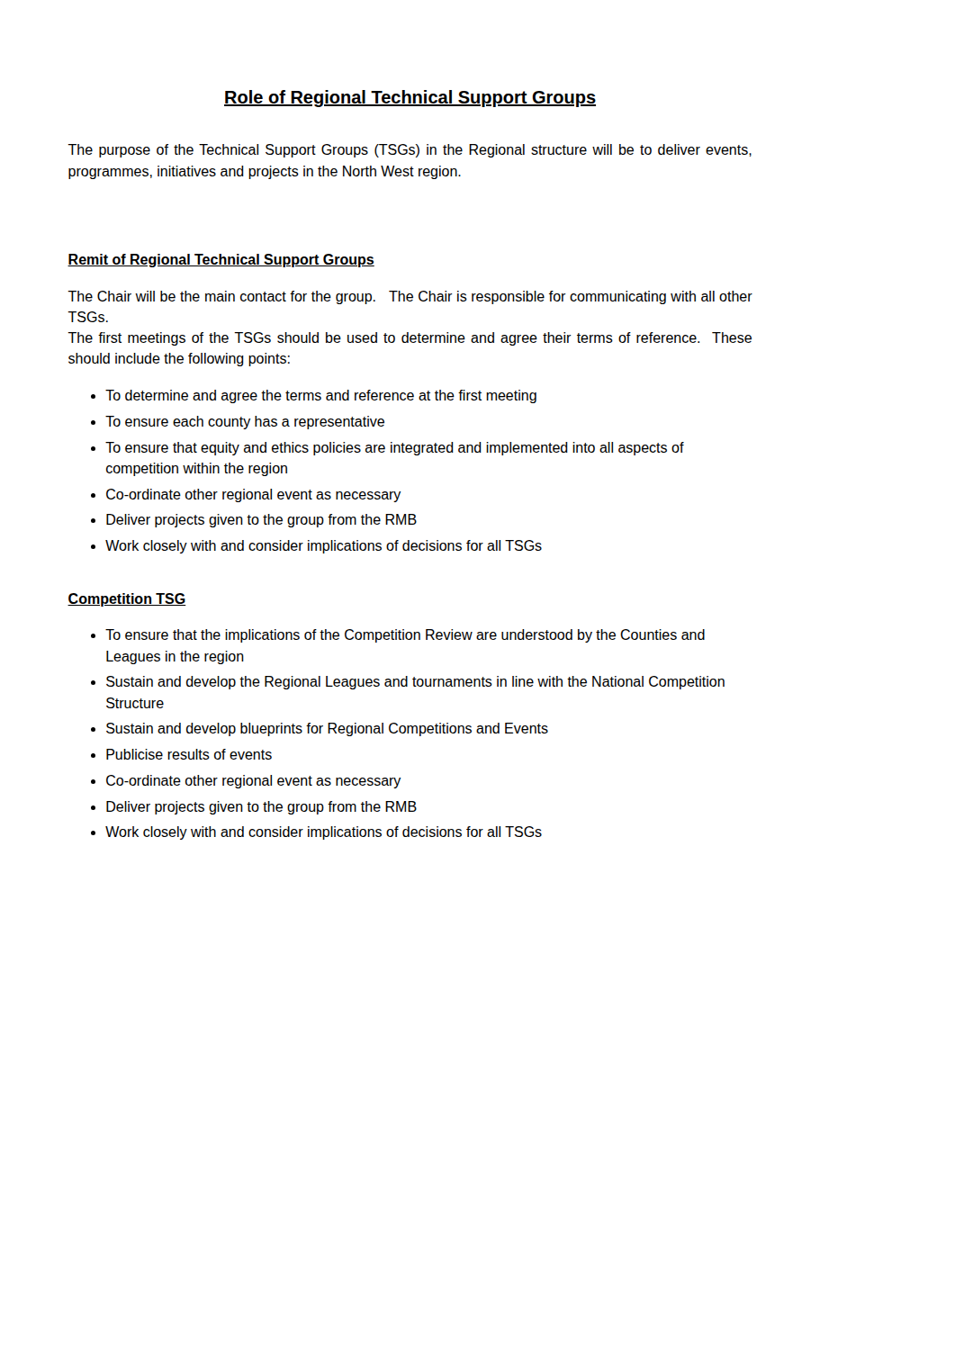Role of Regional Technical Support Groups
The purpose of the Technical Support Groups (TSGs) in the Regional structure will be to deliver events, programmes, initiatives and projects in the North West region.
Remit of Regional Technical Support Groups
The Chair will be the main contact for the group. The Chair is responsible for communicating with all other TSGs.
The first meetings of the TSGs should be used to determine and agree their terms of reference. These should include the following points:
To determine and agree the terms and reference at the first meeting
To ensure each county has a representative
To ensure that equity and ethics policies are integrated and implemented into all aspects of competition within the region
Co-ordinate other regional event as necessary
Deliver projects given to the group from the RMB
Work closely with and consider implications of decisions for all TSGs
Competition TSG
To ensure that the implications of the Competition Review are understood by the Counties and Leagues in the region
Sustain and develop the Regional Leagues and tournaments in line with the National Competition Structure
Sustain and develop blueprints for Regional Competitions and Events
Publicise results of events
Co-ordinate other regional event as necessary
Deliver projects given to the group from the RMB
Work closely with and consider implications of decisions for all TSGs